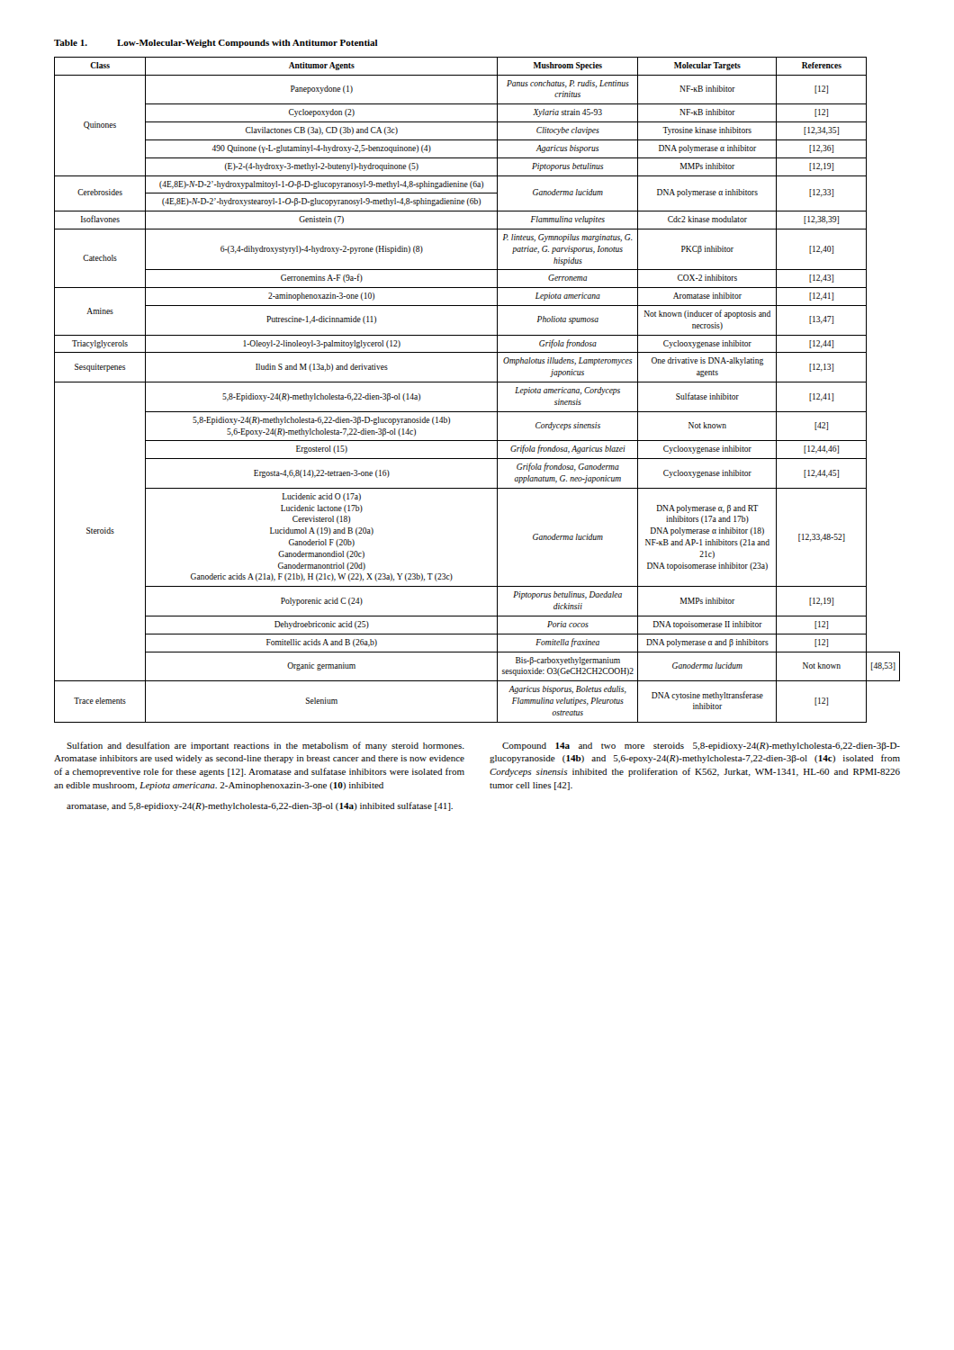Table 1. Low-Molecular-Weight Compounds with Antitumor Potential
| Class | Antitumor Agents | Mushroom Species | Molecular Targets | References |
| --- | --- | --- | --- | --- |
| Quinones | Panepoxydone (1) | Panus conchatus, P. rudis, Lentinus crinitus | NF-ĸB inhibitor | [12] |
| Cycloepoxydon (2) | Xylaria strain 45-93 | NF-ĸB inhibitor | [12] |
| Clavilactones CB (3a), CD (3b) and CA (3c) | Clitocybe clavipes | Tyrosine kinase inhibitors | [12,34,35] |
| 490 Quinone (γ-L-glutaminyl-4-hydroxy-2,5-benzoquinone) (4) | Agaricus bisporus | DNA polymerase α inhibitor | [12,36] |
| (E)-2-(4-hydroxy-3-methyl-2-butenyl)-hydroquinone (5) | Piptoporus betulinus | MMPs inhibitor | [12,19] |
| Cerebrosides | (4E,8E)- N -D-2’-hydroxypalmitoyl-1- O -β-D-glucopyranosyl-9-methyl-4,8-sphingadienine (6a) | Ganoderma lucidum | DNA polymerase α inhibitors | [12,33] |
| (4E,8E)- N -D-2’-hydroxystearoyl-1- O -β-D-glucopyranosyl-9-methyl-4,8-sphingadienine (6b) |
| Isoflavones | Genistein (7) | Flammulina velupites | Cdc2 kinase modulator | [12,38,39] |
| Catechols | 6-(3,4-dihydroxystyryl)-4-hydroxy-2-pyrone (Hispidin) (8) | P. linteus, Gymnopilus marginatus, G. patriae, G. parvisporus, Ionotus hispidus | PKCβ inhibitor | [12,40] |
| Gerronemins A-F (9a-f) | Gerronema | COX-2 inhibitors | [12,43] |
| Amines | 2-aminophenoxazin-3-one (10) | Lepiota americana | Aromatase inhibitor | [12,41] |
| Putrescine-1,4-dicinnamide (11) | Pholiota spumosa | Not known (inducer of apoptosis and necrosis) | [13,47] |
| Triacylglycerols | 1-Oleoyl-2-linoleoyl-3-palmitoylglycerol (12) | Grifola frondosa | Cyclooxygenase inhibitor | [12,44] |
| Sesquiterpenes | Iludin S and M (13a,b) and derivatives | Omphalotus illudens, Lampteromyces japonicus | One drivative is DNA-alkylating agents | [12,13] |
| Steroids | 5,8-Epidioxy-24( R )-methylcholesta-6,22-dien-3β-ol (14a) | Lepiota americana, Cordyceps sinensis | Sulfatase inhibitor | [12,41] |
| 5,8-Epidioxy-24( R )-methylcholesta-6,22-dien-3β-D-glucopyranoside (14b) 5,6-Epoxy-24( R )-methylcholesta-7,22-dien-3β-ol (14c) | Cordyceps sinensis | Not known | [42] |
| Ergosterol (15) | Grifola frondosa, Agaricus blazei | Cyclooxygenase inhibitor | [12,44,46] |
| Ergosta-4,6,8(14),22-tetraen-3-one (16) | Grifola frondosa, Ganoderma applanatum, G. neo-japonicum | Cyclooxygenase inhibitor | [12,44,45] |
| Lucidenic acid O (17a) Lucidenic lactone (17b) Cerevisterol (18) Lucidumol A (19) and B (20a) Ganoderiol F (20b) Ganodermanondiol (20c) Ganodermanontriol (20d) Ganoderic acids A (21a), F (21b), H (21c), W (22), X (23a), Y (23b), T (23c) | Ganoderma lucidum | DNA polymerase α, β and RT inhibitors (17a and 17b) DNA polymerase α inhibitor (18) NF-ĸB and AP-1 inhibitors (21a and 21c) DNA topoisomerase inhibitor (23a) | [12,33,48-52] |
| Polyporenic acid C (24) | Piptoporus betulinus, Daedalea dickinsii | MMPs inhibitor | [12,19] |
| Dehydroebriconic acid (25) | Poria cocos | DNA topoisomerase II inhibitor | [12] |
| Fomitellic acids A and B (26a,b) | Fomitella fraxinea | DNA polymerase α and β inhibitors | [12] |
| Organic germanium | Bis-β-carboxyethylgermanium sesquioxide: O3(GeCH2CH2COOH)2 | Ganoderma lucidum | Not known | [48,53] |
| Trace elements | Selenium | Agaricus bisporus, Boletus edulis, Flammulina velutipes, Pleurotus ostreatus | DNA cytosine methyltransferase inhibitor | [12] |
Sulfation and desulfation are important reactions in the metabolism of many steroid hormones. Aromatase inhibitors are used widely as second-line therapy in breast cancer and there is now evidence of a chemopreventive role for these agents [12]. Aromatase and sulfatase inhibitors were isolated from an edible mushroom, Lepiota americana. 2-Aminophenoxazin-3-one (10) inhibited
aromatase, and 5,8-epidioxy-24(R)-methylcholesta-6,22-dien-3β-ol (14a) inhibited sulfatase [41].
Compound 14a and two more steroids 5,8-epidioxy-24(R)-methylcholesta-6,22-dien-3β-D-glucopyranoside (14b) and 5,6-epoxy-24(R)-methylcholesta-7,22-dien-3β-ol (14c) isolated from Cordyceps sinensis inhibited the proliferation of K562, Jurkat, WM-1341, HL-60 and RPMI-8226 tumor cell lines [42].